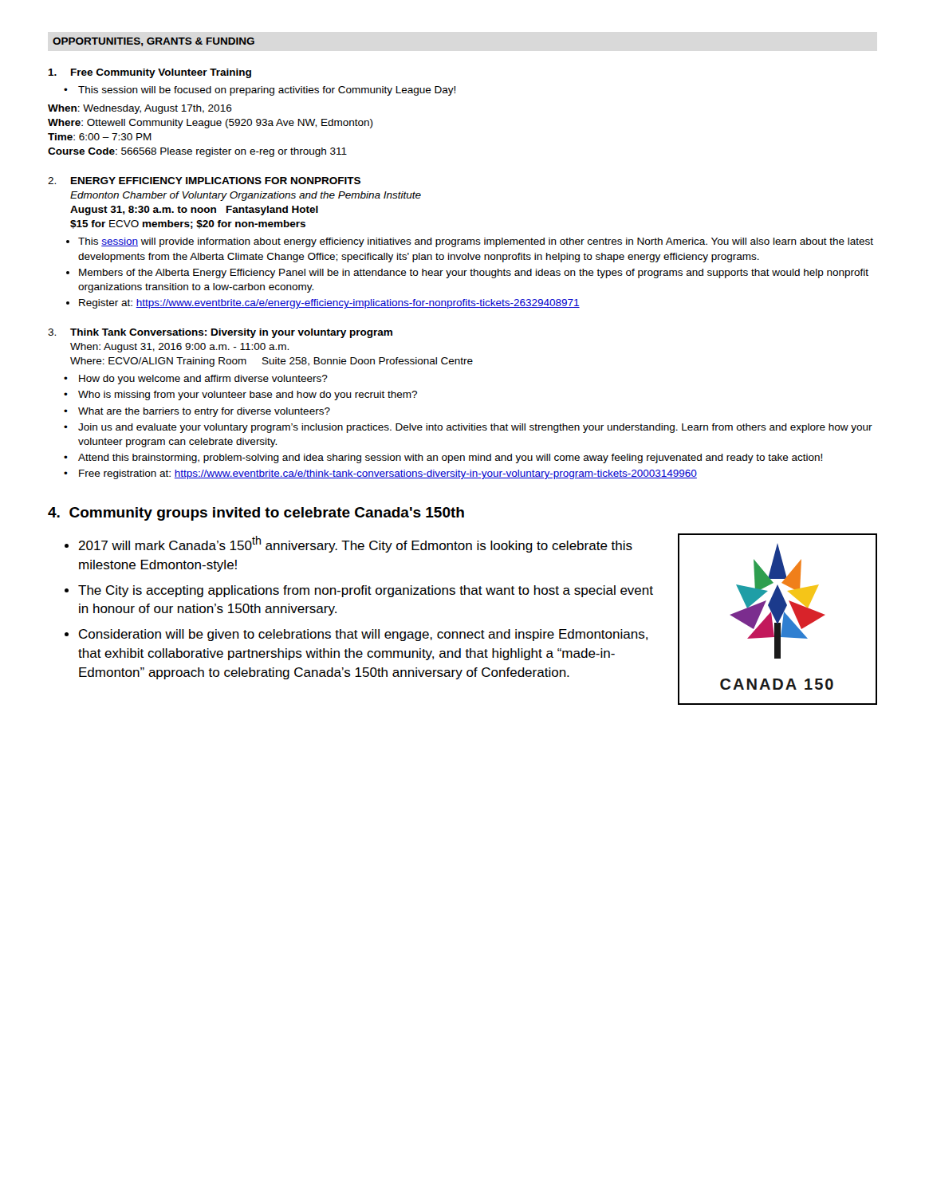OPPORTUNITIES, GRANTS & FUNDING
1.
Free Community Volunteer Training
This session will be focused on preparing activities for Community League Day!
When: Wednesday, August 17th, 2016
Where: Ottewell Community League (5920 93a Ave NW, Edmonton)
Time: 6:00 – 7:30 PM
Course Code: 566568 Please register on e-reg or through 311
2.
ENERGY EFFICIENCY IMPLICATIONS FOR NONPROFITS
Edmonton Chamber of Voluntary Organizations and the Pembina Institute
August 31, 8:30 a.m. to noon Fantasyland Hotel
$15 for ECVO members; $20 for non-members
This session will provide information about energy efficiency initiatives and programs implemented in other centres in North America. You will also learn about the latest developments from the Alberta Climate Change Office; specifically its' plan to involve nonprofits in helping to shape energy efficiency programs.
Members of the Alberta Energy Efficiency Panel will be in attendance to hear your thoughts and ideas on the types of programs and supports that would help nonprofit organizations transition to a low-carbon economy.
Register at: https://www.eventbrite.ca/e/energy-efficiency-implications-for-nonprofits-tickets-26329408971
3.
Think Tank Conversations: Diversity in your voluntary program
When: August 31, 2016 9:00 a.m. - 11:00 a.m.
Where: ECVO/ALIGN Training Room Suite 258, Bonnie Doon Professional Centre
How do you welcome and affirm diverse volunteers?
Who is missing from your volunteer base and how do you recruit them?
What are the barriers to entry for diverse volunteers?
Join us and evaluate your voluntary program’s inclusion practices. Delve into activities that will strengthen your understanding. Learn from others and explore how your volunteer program can celebrate diversity.
Attend this brainstorming, problem-solving and idea sharing session with an open mind and you will come away feeling rejuvenated and ready to take action!
Free registration at: https://www.eventbrite.ca/e/think-tank-conversations-diversity-in-your-voluntary-program-tickets-20003149960
4. Community groups invited to celebrate Canada's 150th
CANADA 150
2017 will mark Canada’s 150th anniversary. The City of Edmonton is looking to celebrate this milestone Edmonton-style!
The City is accepting applications from non-profit organizations that want to host a special event in honour of our nation’s 150th anniversary.
Consideration will be given to celebrations that will engage, connect and inspire Edmontonians, that exhibit collaborative partnerships within the community, and that highlight a “made-in-Edmonton” approach to celebrating Canada’s 150th anniversary of Confederation.